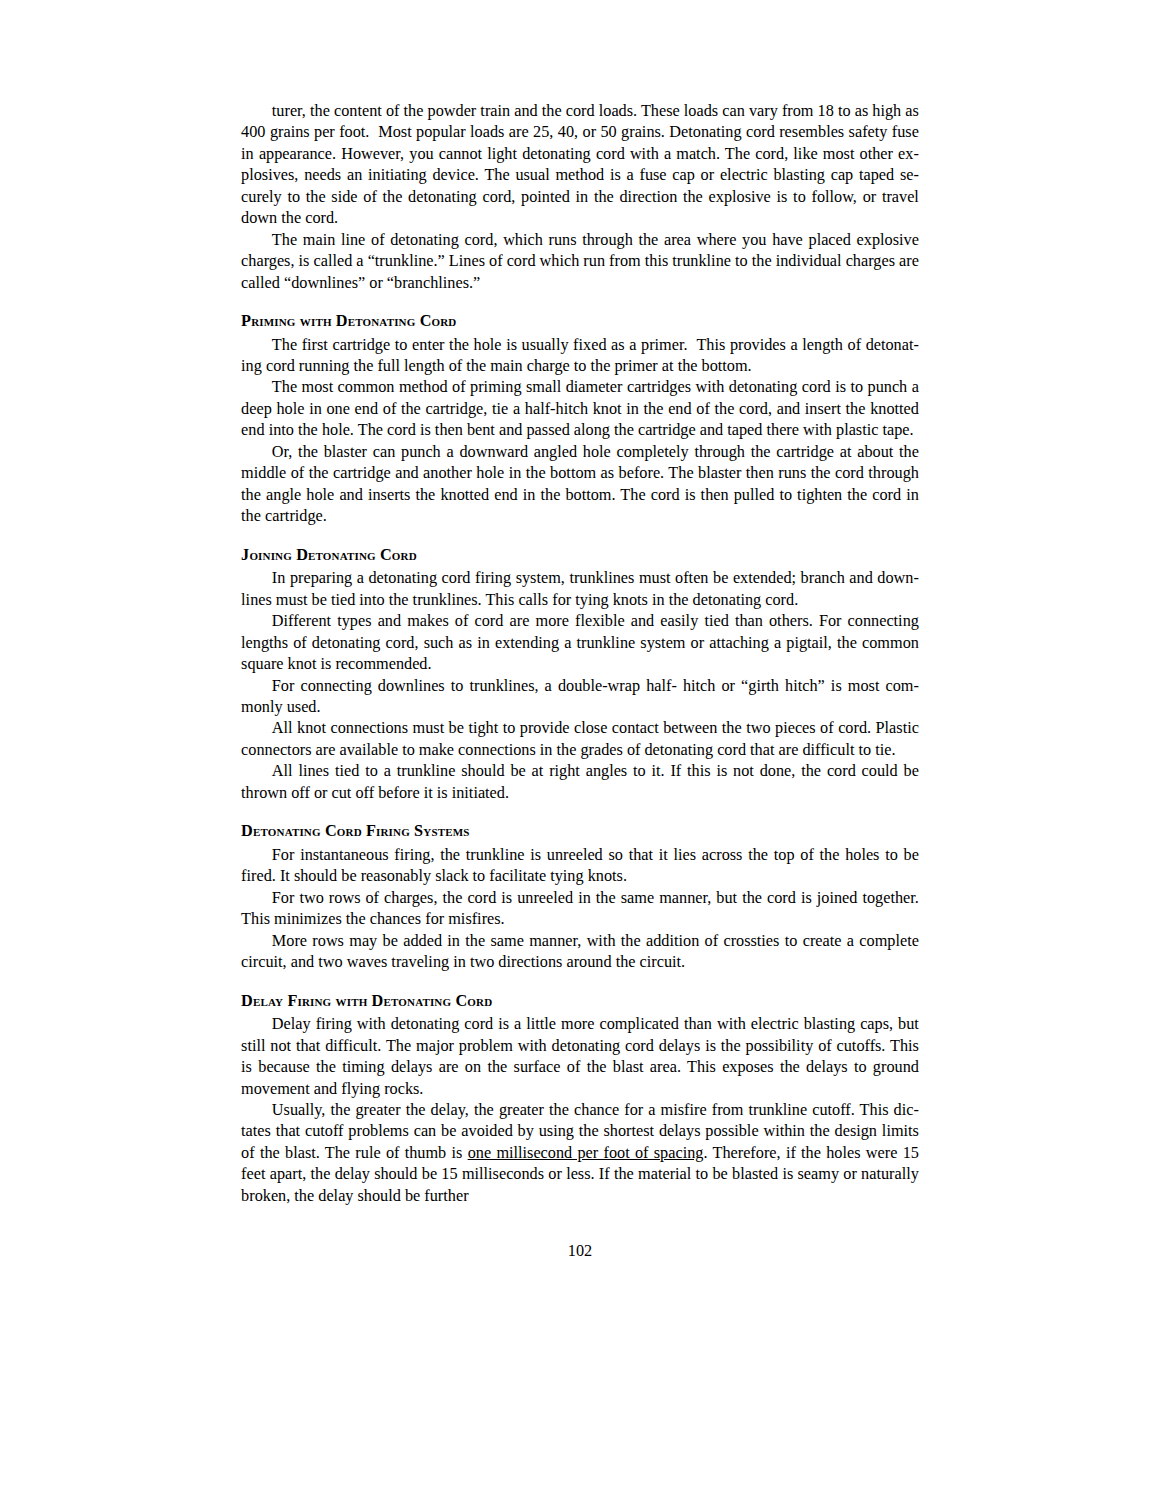turer, the content of the powder train and the cord loads. These loads can vary from 18 to as high as 400 grains per foot. Most popular loads are 25, 40, or 50 grains. Detonating cord resembles safety fuse in appearance. However, you cannot light detonating cord with a match. The cord, like most other explosives, needs an initiating device. The usual method is a fuse cap or electric blasting cap taped securely to the side of the detonating cord, pointed in the direction the explosive is to follow, or travel down the cord.
The main line of detonating cord, which runs through the area where you have placed explosive charges, is called a “trunkline.” Lines of cord which run from this trunkline to the individual charges are called “downlines” or “branchlines.”
Priming with Detonating Cord
The first cartridge to enter the hole is usually fixed as a primer. This provides a length of detonating cord running the full length of the main charge to the primer at the bottom.
The most common method of priming small diameter cartridges with detonating cord is to punch a deep hole in one end of the cartridge, tie a half-hitch knot in the end of the cord, and insert the knotted end into the hole. The cord is then bent and passed along the cartridge and taped there with plastic tape.
Or, the blaster can punch a downward angled hole completely through the cartridge at about the middle of the cartridge and another hole in the bottom as before. The blaster then runs the cord through the angle hole and inserts the knotted end in the bottom. The cord is then pulled to tighten the cord in the cartridge.
Joining Detonating Cord
In preparing a detonating cord firing system, trunklines must often be extended; branch and downlines must be tied into the trunklines. This calls for tying knots in the detonating cord.
Different types and makes of cord are more flexible and easily tied than others. For connecting lengths of detonating cord, such as in extending a trunkline system or attaching a pigtail, the common square knot is recommended.
For connecting downlines to trunklines, a double-wrap half- hitch or “girth hitch” is most commonly used.
All knot connections must be tight to provide close contact between the two pieces of cord. Plastic connectors are available to make connections in the grades of detonating cord that are difficult to tie.
All lines tied to a trunkline should be at right angles to it. If this is not done, the cord could be thrown off or cut off before it is initiated.
Detonating Cord Firing Systems
For instantaneous firing, the trunkline is unreeled so that it lies across the top of the holes to be fired. It should be reasonably slack to facilitate tying knots.
For two rows of charges, the cord is unreeled in the same manner, but the cord is joined together. This minimizes the chances for misfires.
More rows may be added in the same manner, with the addition of crossties to create a complete circuit, and two waves traveling in two directions around the circuit.
Delay Firing with Detonating Cord
Delay firing with detonating cord is a little more complicated than with electric blasting caps, but still not that difficult. The major problem with detonating cord delays is the possibility of cutoffs. This is because the timing delays are on the surface of the blast area. This exposes the delays to ground movement and flying rocks.
Usually, the greater the delay, the greater the chance for a misfire from trunkline cutoff. This dictates that cutoff problems can be avoided by using the shortest delays possible within the design limits of the blast. The rule of thumb is one millisecond per foot of spacing. Therefore, if the holes were 15 feet apart, the delay should be 15 milliseconds or less. If the material to be blasted is seamy or naturally broken, the delay should be further
102